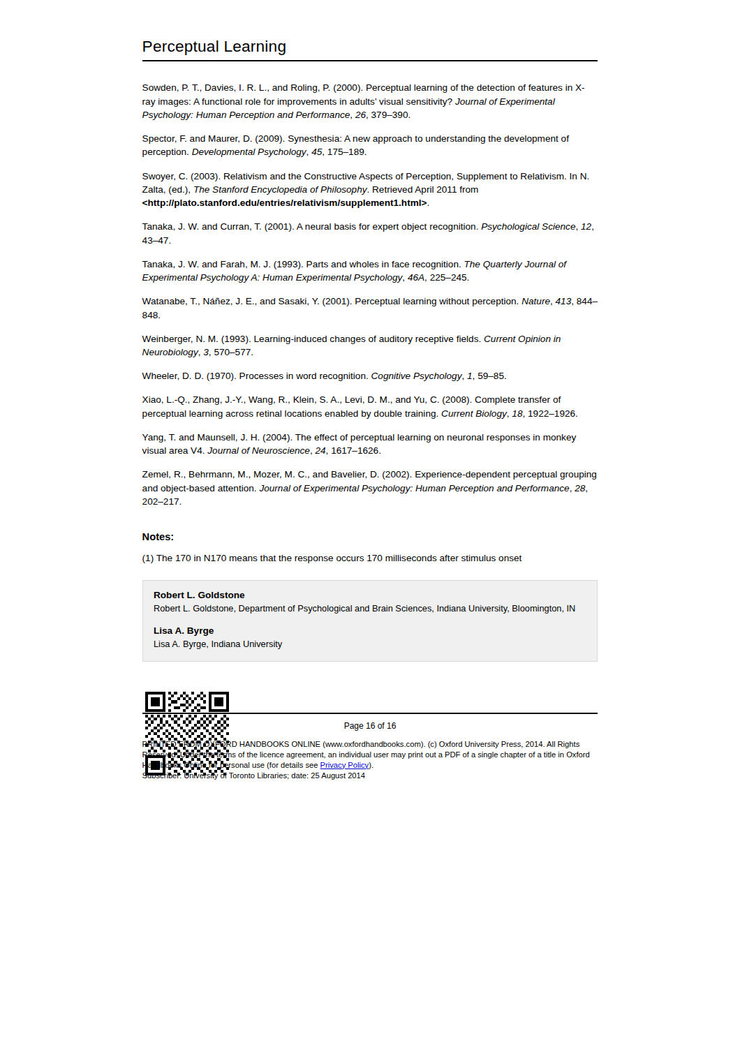Perceptual Learning
Sowden, P. T., Davies, I. R. L., and Roling, P. (2000). Perceptual learning of the detection of features in X-ray images: A functional role for improvements in adults’ visual sensitivity? Journal of Experimental Psychology: Human Perception and Performance, 26, 379–390.
Spector, F. and Maurer, D. (2009). Synesthesia: A new approach to understanding the development of perception. Developmental Psychology, 45, 175–189.
Swoyer, C. (2003). Relativism and the Constructive Aspects of Perception, Supplement to Relativism. In N. Zalta, (ed.), The Stanford Encyclopedia of Philosophy. Retrieved April 2011 from <http://plato.stanford.edu/entries/relativism/supplement1.html>.
Tanaka, J. W. and Curran, T. (2001). A neural basis for expert object recognition. Psychological Science, 12, 43–47.
Tanaka, J. W. and Farah, M. J. (1993). Parts and wholes in face recognition. The Quarterly Journal of Experimental Psychology A: Human Experimental Psychology, 46A, 225–245.
Watanabe, T., Náñez, J. E., and Sasaki, Y. (2001). Perceptual learning without perception. Nature, 413, 844–848.
Weinberger, N. M. (1993). Learning-induced changes of auditory receptive fields. Current Opinion in Neurobiology, 3, 570–577.
Wheeler, D. D. (1970). Processes in word recognition. Cognitive Psychology, 1, 59–85.
Xiao, L.-Q., Zhang, J.-Y., Wang, R., Klein, S. A., Levi, D. M., and Yu, C. (2008). Complete transfer of perceptual learning across retinal locations enabled by double training. Current Biology, 18, 1922–1926.
Yang, T. and Maunsell, J. H. (2004). The effect of perceptual learning on neuronal responses in monkey visual area V4. Journal of Neuroscience, 24, 1617–1626.
Zemel, R., Behrmann, M., Mozer, M. C., and Bavelier, D. (2002). Experience-dependent perceptual grouping and object-based attention. Journal of Experimental Psychology: Human Perception and Performance, 28, 202–217.
Notes:
(1) The 170 in N170 means that the response occurs 170 milliseconds after stimulus onset
Robert L. Goldstone
Robert L. Goldstone, Department of Psychological and Brain Sciences, Indiana University, Bloomington, IN
Lisa A. Byrge
Lisa A. Byrge, Indiana University
Page 16 of 16
PRINTED FROM OXFORD HANDBOOKS ONLINE (www.oxfordhandbooks.com). (c) Oxford University Press, 2014. All Rights Reserved. Under the terms of the licence agreement, an individual user may print out a PDF of a single chapter of a title in Oxford Handbooks Online for personal use (for details see Privacy Policy).
Subscriber: University of Toronto Libraries; date: 25 August 2014